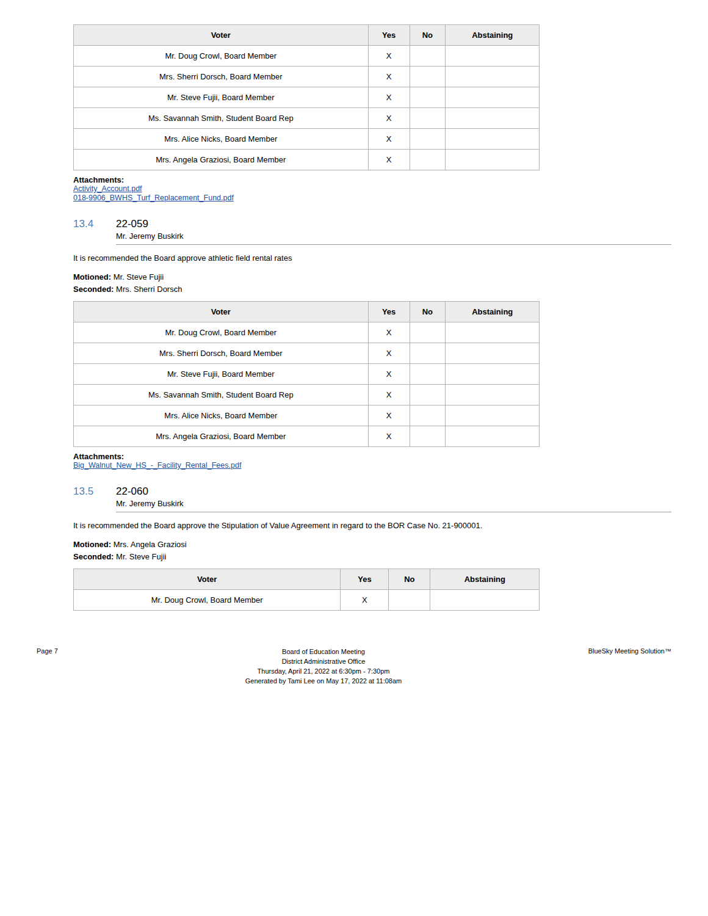| Voter | Yes | No | Abstaining |
| --- | --- | --- | --- |
| Mr. Doug Crowl, Board Member | X | | |
| Mrs. Sherri Dorsch, Board Member | X | | |
| Mr. Steve Fujii, Board Member | X | | |
| Ms. Savannah Smith, Student Board Rep | X | | |
| Mrs. Alice Nicks, Board Member | X | | |
| Mrs. Angela Graziosi, Board Member | X | | |
Attachments:
Activity_Account.pdf 018-9906_BWHS_Turf_Replacement_Fund.pdf
13.4 22-059
Mr. Jeremy Buskirk
It is recommended the Board approve athletic field rental rates
Motioned: Mr. Steve Fujii
Seconded: Mrs. Sherri Dorsch
| Voter | Yes | No | Abstaining |
| --- | --- | --- | --- |
| Mr. Doug Crowl, Board Member | X | | |
| Mrs. Sherri Dorsch, Board Member | X | | |
| Mr. Steve Fujii, Board Member | X | | |
| Ms. Savannah Smith, Student Board Rep | X | | |
| Mrs. Alice Nicks, Board Member | X | | |
| Mrs. Angela Graziosi, Board Member | X | | |
Attachments:
Big_Walnut_New_HS_-_Facility_Rental_Fees.pdf
13.5 22-060
Mr. Jeremy Buskirk
It is recommended the Board approve the Stipulation of Value Agreement in regard to the BOR Case No. 21-900001.
Motioned: Mrs. Angela Graziosi
Seconded: Mr. Steve Fujii
| Voter | Yes | No | Abstaining |
| --- | --- | --- | --- |
| Mr. Doug Crowl, Board Member | X | | |
Page 7
Board of Education Meeting
District Administrative Office
Thursday, April 21, 2022 at 6:30pm - 7:30pm
Generated by Tami Lee on May 17, 2022 at 11:08am
BlueSky Meeting Solution™